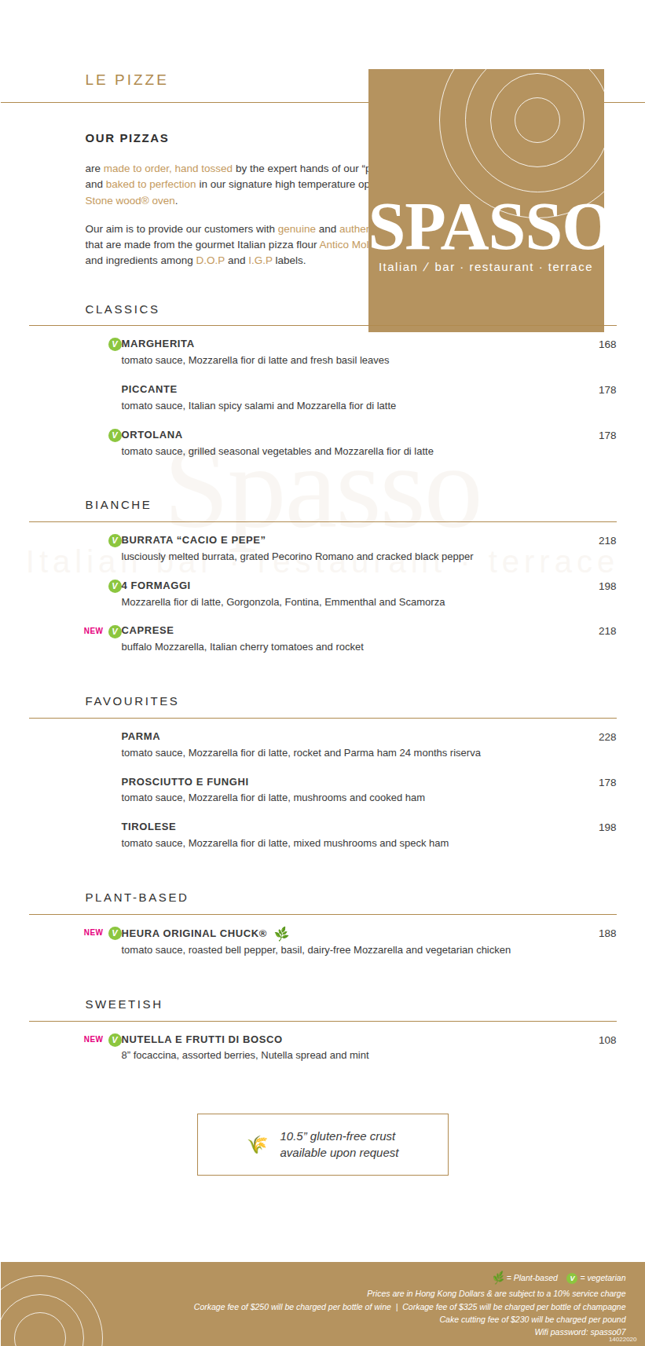Spasso
Italian bar · restaurant · terrace
Spasso
Italian / bar · restaurant · terrace
Le Pizze
OUR PIZZAS
are made to order, hand tossed by the expert hands of our “pizzaiolo” and baked to perfection in our signature high temperature open-flamed Stone wood® oven.
Our aim is to provide our customers with genuine and authentic pizzas that are made from the gourmet Italian pizza flour Antico Molino Caputo and ingredients among D.O.P and I.G.P labels.
Classics
| V | Margherita tomato sauce, Mozzarella fior di latte and fresh basil leaves | 168 |
| | Piccante tomato sauce, Italian spicy salami and Mozzarella fior di latte | 178 |
| V | Ortolana tomato sauce, grilled seasonal vegetables and Mozzarella fior di latte | 178 |
Bianche
| V | Burrata “Cacio e Pepe” lusciously melted burrata, grated Pecorino Romano and cracked black pepper | 218 |
| V | 4 Formaggi Mozzarella fior di latte, Gorgonzola, Fontina, Emmenthal and Scamorza | 198 |
| NEW V | Caprese buffalo Mozzarella, Italian cherry tomatoes and rocket | 218 |
Favourites
| | Parma tomato sauce, Mozzarella fior di latte, rocket and Parma ham 24 months riserva | 228 |
| | Prosciutto e Funghi tomato sauce, Mozzarella fior di latte, mushrooms and cooked ham | 178 |
| | Tirolese tomato sauce, Mozzarella fior di latte, mixed mushrooms and speck ham | 198 |
Plant-based
| NEW V | Heura Original Chuck® 🌿 tomato sauce, roasted bell pepper, basil, dairy-free Mozzarella and vegetarian chicken | 188 |
Sweetish
| NEW V | Nutella e Frutti di Bosco 8” focaccina, assorted berries, Nutella spread and mint | 108 |
🌾
10.5” gluten-free crust
available upon request
🌿= Plant-based V = vegetarian
Prices are in Hong Kong Dollars & are subject to a 10% service charge
Corkage fee of $250 will be charged per bottle of wine | Corkage fee of $325 will be charged per bottle of champagne
Cake cutting fee of $230 will be charged per pound
Wifi password: spasso07
14022020